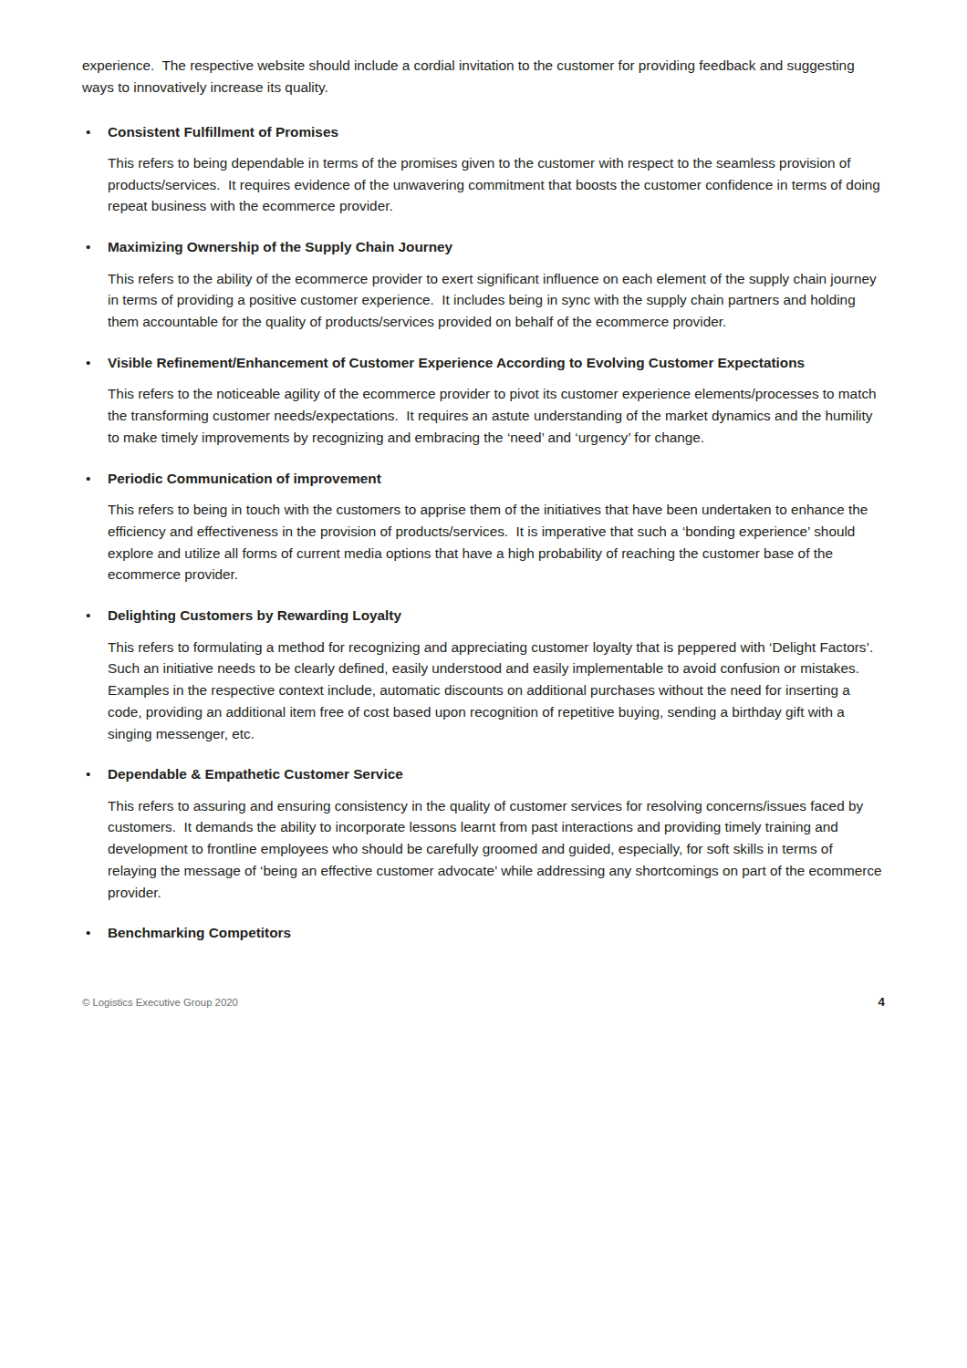experience. The respective website should include a cordial invitation to the customer for providing feedback and suggesting ways to innovatively increase its quality.
Consistent Fulfillment of Promises
This refers to being dependable in terms of the promises given to the customer with respect to the seamless provision of products/services. It requires evidence of the unwavering commitment that boosts the customer confidence in terms of doing repeat business with the ecommerce provider.
Maximizing Ownership of the Supply Chain Journey
This refers to the ability of the ecommerce provider to exert significant influence on each element of the supply chain journey in terms of providing a positive customer experience. It includes being in sync with the supply chain partners and holding them accountable for the quality of products/services provided on behalf of the ecommerce provider.
Visible Refinement/Enhancement of Customer Experience According to Evolving Customer Expectations
This refers to the noticeable agility of the ecommerce provider to pivot its customer experience elements/processes to match the transforming customer needs/expectations. It requires an astute understanding of the market dynamics and the humility to make timely improvements by recognizing and embracing the ‘need’ and ‘urgency’ for change.
Periodic Communication of improvement
This refers to being in touch with the customers to apprise them of the initiatives that have been undertaken to enhance the efficiency and effectiveness in the provision of products/services. It is imperative that such a ‘bonding experience’ should explore and utilize all forms of current media options that have a high probability of reaching the customer base of the ecommerce provider.
Delighting Customers by Rewarding Loyalty
This refers to formulating a method for recognizing and appreciating customer loyalty that is peppered with ‘Delight Factors’. Such an initiative needs to be clearly defined, easily understood and easily implementable to avoid confusion or mistakes. Examples in the respective context include, automatic discounts on additional purchases without the need for inserting a code, providing an additional item free of cost based upon recognition of repetitive buying, sending a birthday gift with a singing messenger, etc.
Dependable & Empathetic Customer Service
This refers to assuring and ensuring consistency in the quality of customer services for resolving concerns/issues faced by customers. It demands the ability to incorporate lessons learnt from past interactions and providing timely training and development to frontline employees who should be carefully groomed and guided, especially, for soft skills in terms of relaying the message of ‘being an effective customer advocate’ while addressing any shortcomings on part of the ecommerce provider.
Benchmarking Competitors
© Logistics Executive Group 2020 4